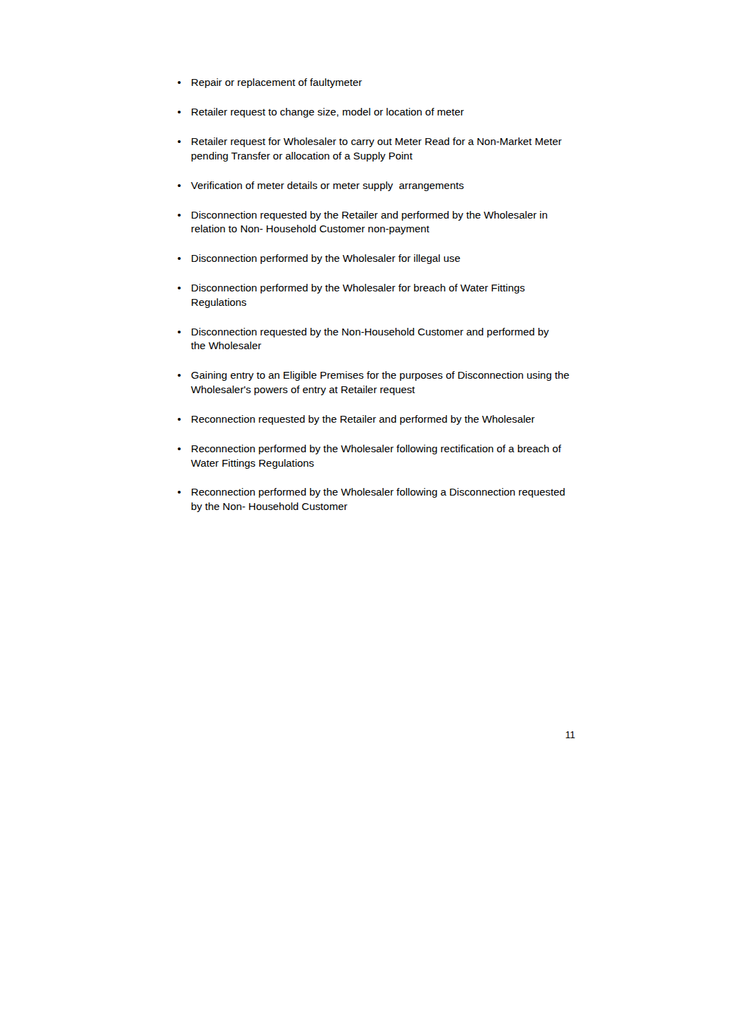Repair or replacement of faultymeter
Retailer request to change size, model or location of meter
Retailer request for Wholesaler to carry out Meter Read for a Non-Market Meter pending Transfer or allocation of a Supply Point
Verification of meter details or meter supply arrangements
Disconnection requested by the Retailer and performed by the Wholesaler in relation to Non- Household Customer non-payment
Disconnection performed by the Wholesaler for illegal use
Disconnection performed by the Wholesaler for breach of Water Fittings Regulations
Disconnection requested by the Non-Household Customer and performed by the Wholesaler
Gaining entry to an Eligible Premises for the purposes of Disconnection using the Wholesaler's powers of entry at Retailer request
Reconnection requested by the Retailer and performed by the Wholesaler
Reconnection performed by the Wholesaler following rectification of a breach of Water Fittings Regulations
Reconnection performed by the Wholesaler following a Disconnection requested by the Non- Household Customer
11